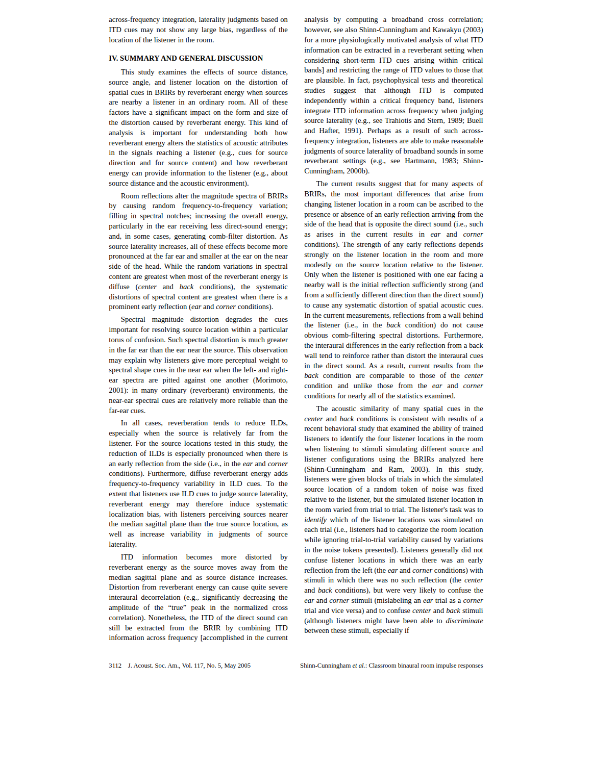across-frequency integration, laterality judgments based on ITD cues may not show any large bias, regardless of the location of the listener in the room.
IV. Summary and general discussion
This study examines the effects of source distance, source angle, and listener location on the distortion of spatial cues in BRIRs by reverberant energy when sources are nearby a listener in an ordinary room. All of these factors have a significant impact on the form and size of the distortion caused by reverberant energy. This kind of analysis is important for understanding both how reverberant energy alters the statistics of acoustic attributes in the signals reaching a listener (e.g., cues for source direction and for source content) and how reverberant energy can provide information to the listener (e.g., about source distance and the acoustic environment).
Room reflections alter the magnitude spectra of BRIRs by causing random frequency-to-frequency variation; filling in spectral notches; increasing the overall energy, particularly in the ear receiving less direct-sound energy; and, in some cases, generating comb-filter distortion. As source laterality increases, all of these effects become more pronounced at the far ear and smaller at the ear on the near side of the head. While the random variations in spectral content are greatest when most of the reverberant energy is diffuse (center and back conditions), the systematic distortions of spectral content are greatest when there is a prominent early reflection (ear and corner conditions).
Spectral magnitude distortion degrades the cues important for resolving source location within a particular torus of confusion. Such spectral distortion is much greater in the far ear than the ear near the source. This observation may explain why listeners give more perceptual weight to spectral shape cues in the near ear when the left- and right-ear spectra are pitted against one another (Morimoto, 2001): in many ordinary (reverberant) environments, the near-ear spectral cues are relatively more reliable than the far-ear cues.
In all cases, reverberation tends to reduce ILDs, especially when the source is relatively far from the listener. For the source locations tested in this study, the reduction of ILDs is especially pronounced when there is an early reflection from the side (i.e., in the ear and corner conditions). Furthermore, diffuse reverberant energy adds frequency-to-frequency variability in ILD cues. To the extent that listeners use ILD cues to judge source laterality, reverberant energy may therefore induce systematic localization bias, with listeners perceiving sources nearer the median sagittal plane than the true source location, as well as increase variability in judgments of source laterality.
ITD information becomes more distorted by reverberant energy as the source moves away from the median sagittal plane and as source distance increases. Distortion from reverberant energy can cause quite severe interaural decorrelation (e.g., significantly decreasing the amplitude of the “true” peak in the normalized cross correlation). Nonetheless, the ITD of the direct sound can still be extracted from the BRIR by combining ITD information across frequency [accomplished in the current analysis by computing a broadband cross correlation; however, see also Shinn-Cunningham and Kawakyu (2003) for a more physiologically motivated analysis of what ITD information can be extracted in a reverberant setting when considering short-term ITD cues arising within critical bands] and restricting the range of ITD values to those that are plausible. In fact, psychophysical tests and theoretical studies suggest that although ITD is computed independently within a critical frequency band, listeners integrate ITD information across frequency when judging source laterality (e.g., see Trahiotis and Stern, 1989; Buell and Hafter, 1991). Perhaps as a result of such across-frequency integration, listeners are able to make reasonable judgments of source laterality of broadband sounds in some reverberant settings (e.g., see Hartmann, 1983; Shinn-Cunningham, 2000b).
The current results suggest that for many aspects of BRIRs, the most important differences that arise from changing listener location in a room can be ascribed to the presence or absence of an early reflection arriving from the side of the head that is opposite the direct sound (i.e., such as arises in the current results in ear and corner conditions). The strength of any early reflections depends strongly on the listener location in the room and more modestly on the source location relative to the listener. Only when the listener is positioned with one ear facing a nearby wall is the initial reflection sufficiently strong (and from a sufficiently different direction than the direct sound) to cause any systematic distortion of spatial acoustic cues. In the current measurements, reflections from a wall behind the listener (i.e., in the back condition) do not cause obvious comb-filtering spectral distortions. Furthermore, the interaural differences in the early reflection from a back wall tend to reinforce rather than distort the interaural cues in the direct sound. As a result, current results from the back condition are comparable to those of the center condition and unlike those from the ear and corner conditions for nearly all of the statistics examined.
The acoustic similarity of many spatial cues in the center and back conditions is consistent with results of a recent behavioral study that examined the ability of trained listeners to identify the four listener locations in the room when listening to stimuli simulating different source and listener configurations using the BRIRs analyzed here (Shinn-Cunningham and Ram, 2003). In this study, listeners were given blocks of trials in which the simulated source location of a random token of noise was fixed relative to the listener, but the simulated listener location in the room varied from trial to trial. The listener's task was to identify which of the listener locations was simulated on each trial (i.e., listeners had to categorize the room location while ignoring trial-to-trial variability caused by variations in the noise tokens presented). Listeners generally did not confuse listener locations in which there was an early reflection from the left (the ear and corner conditions) with stimuli in which there was no such reflection (the center and back conditions), but were very likely to confuse the ear and corner stimuli (mislabeling an ear trial as a corner trial and vice versa) and to confuse center and back stimuli (although listeners might have been able to discriminate between these stimuli, especially if
3112 J. Acoust. Soc. Am., Vol. 117, No. 5, May 2005
Shinn-Cunningham et al.: Classroom binaural room impulse responses